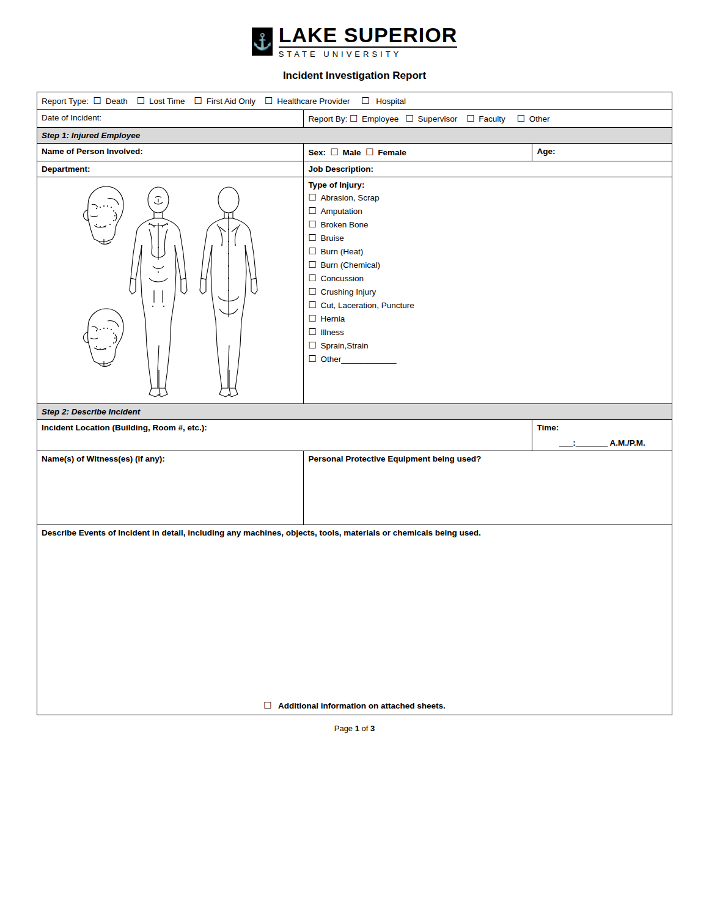⚓
LAKE SUPERIOR
STATE UNIVERSITY
Incident Investigation Report
| Report Type: ☐ Death ☐ Lost Time ☐ First Aid Only ☐ Healthcare Provider ☐ Hospital |
| Date of Incident: | Report By: ☐ Employee ☐ Supervisor ☐ Faculty ☐ Other |
| Step 1: Injured Employee |
| Name of Person Involved: | Sex: ☐ Male ☐ Female | Age: |
| Department: | Job Description: |
| | Type of Injury: ☐ Abrasion, Scrap ☐ Amputation ☐ Broken Bone ☐ Bruise ☐ Burn (Heat) ☐ Burn (Chemical) ☐ Concussion ☐ Crushing Injury ☐ Cut, Laceration, Puncture ☐ Hernia ☐ Illness ☐ Sprain,Strain ☐ Other____________ |
| Step 2: Describe Incident |
| Incident Location (Building, Room #, etc.): | Time: ___:_______ A.M./P.M. |
| Name(s) of Witness(es) (if any): | Personal Protective Equipment being used? |
| Describe Events of Incident in detail, including any machines, objects, tools, materials or chemicals being used. ☐ Additional information on attached sheets. |
Page 1 of 3